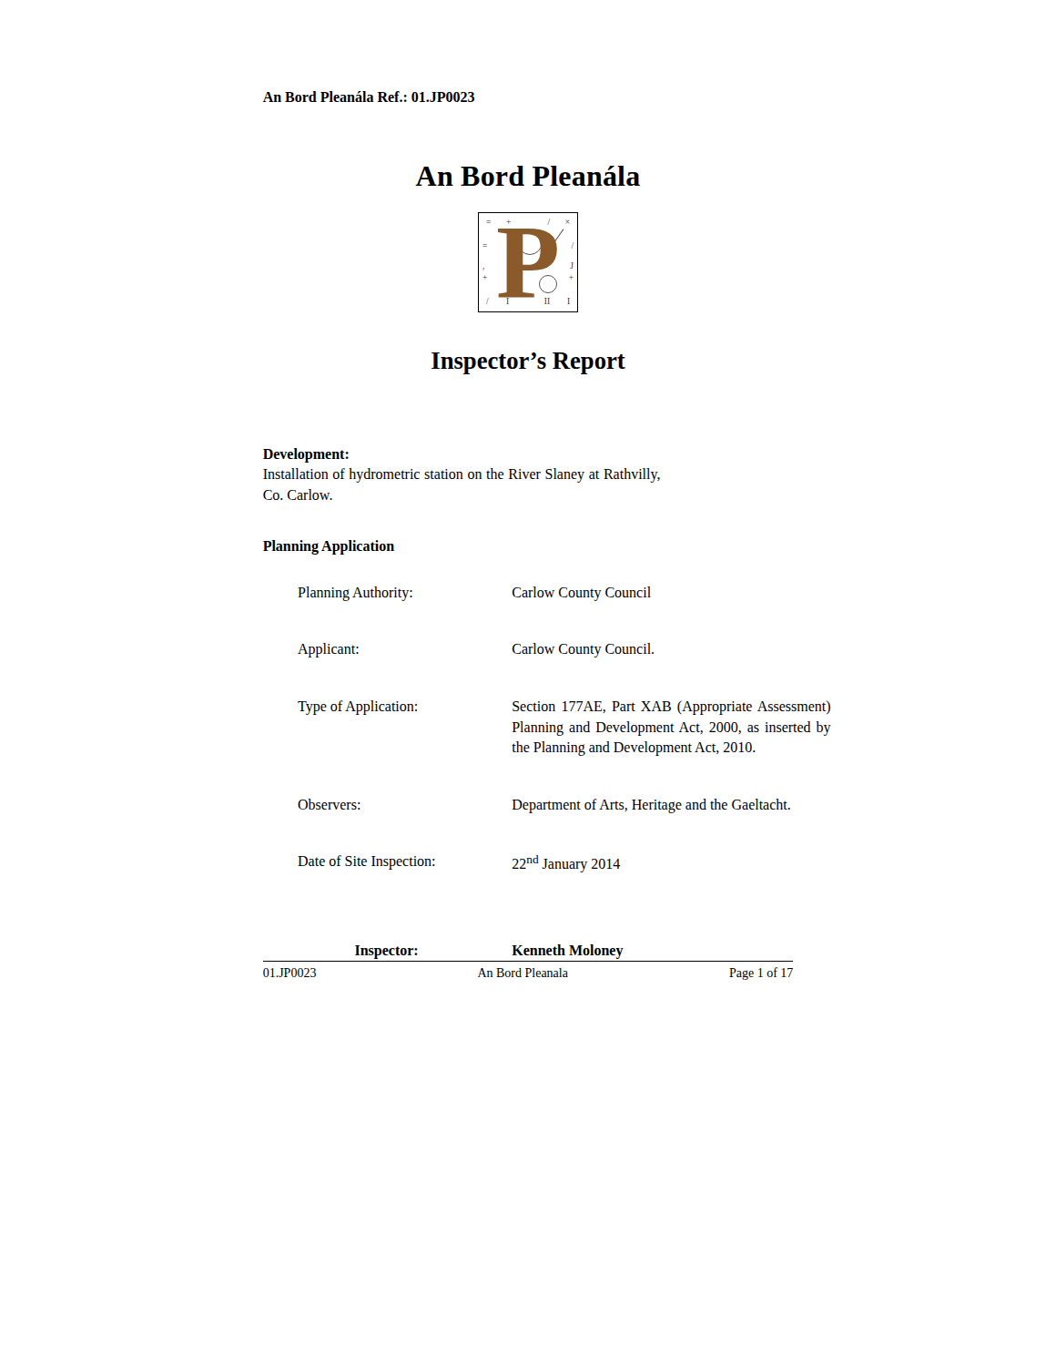An Bord Pleanála Ref.: 01.JP0023
An Bord Pleanála
= + / × = , + / J + / I II I P
Inspector’s Report
Development: Installation of hydrometric station on the River Slaney at Rathvilly, Co. Carlow.
Planning Application
| Planning Authority: | Carlow County Council |
| Applicant: | Carlow County Council. |
| Type of Application: | Section 177AE, Part XAB (Appropriate Assessment) Planning and Development Act, 2000, as inserted by the Planning and Development Act, 2010. |
| Observers: | Department of Arts, Heritage and the Gaeltacht. |
| Date of Site Inspection: | 22 nd January 2014 |
Inspector: Kenneth Moloney
01.JP0023 Page 1 of 17
An Bord Pleanala